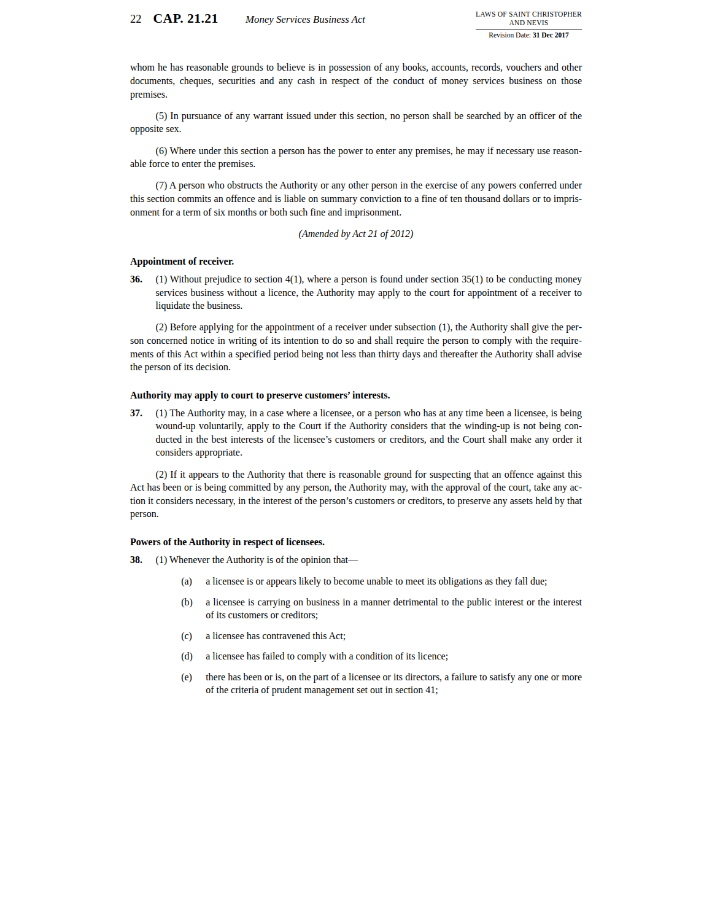22 CAP. 21.21 Money Services Business Act
LAWS OF SAINT CHRISTOPHER
AND NEVIS
Revision Date: 31 Dec 2017
whom he has reasonable grounds to believe is in possession of any books, accounts, records, vouchers and other documents, cheques, securities and any cash in respect of the conduct of money services business on those premises.
(5) In pursuance of any warrant issued under this section, no person shall be searched by an officer of the opposite sex.
(6) Where under this section a person has the power to enter any premises, he may if necessary use reasonable force to enter the premises.
(7) A person who obstructs the Authority or any other person in the exercise of any powers conferred under this section commits an offence and is liable on summary conviction to a fine of ten thousand dollars or to imprisonment for a term of six months or both such fine and imprisonment.
(Amended by Act 21 of 2012)
Appointment of receiver.
36.
(1) Without prejudice to section 4(1), where a person is found under section 35(1) to be conducting money services business without a licence, the Authority may apply to the court for appointment of a receiver to liquidate the business.
(2) Before applying for the appointment of a receiver under subsection (1), the Authority shall give the person concerned notice in writing of its intention to do so and shall require the person to comply with the requirements of this Act within a specified period being not less than thirty days and thereafter the Authority shall advise the person of its decision.
Authority may apply to court to preserve customers’ interests.
37.
(1) The Authority may, in a case where a licensee, or a person who has at any time been a licensee, is being wound-up voluntarily, apply to the Court if the Authority considers that the winding-up is not being conducted in the best interests of the licensee’s customers or creditors, and the Court shall make any order it considers appropriate.
(2) If it appears to the Authority that there is reasonable ground for suspecting that an offence against this Act has been or is being committed by any person, the Authority may, with the approval of the court, take any action it considers necessary, in the interest of the person’s customers or creditors, to preserve any assets held by that person.
Powers of the Authority in respect of licensees.
38.
(1) Whenever the Authority is of the opinion that—
(a) a licensee is or appears likely to become unable to meet its obligations as they fall due;
(b) a licensee is carrying on business in a manner detrimental to the public interest or the interest of its customers or creditors;
(c) a licensee has contravened this Act;
(d) a licensee has failed to comply with a condition of its licence;
(e) there has been or is, on the part of a licensee or its directors, a failure to satisfy any one or more of the criteria of prudent management set out in section 41;